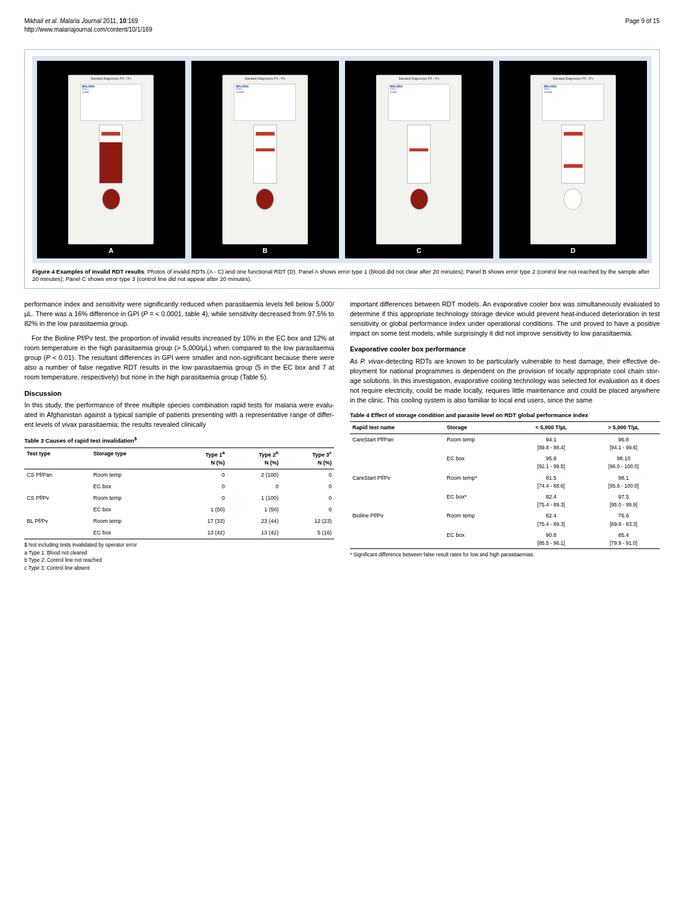Mikhail et al. Malaria Journal 2011, 10:169
http://www.malariajournal.com/content/10/1/169
Page 9 of 15
Standard Diagnostics P.F. / P.v
MALARIA
P.f/P.v
9/4/88
A
Standard Diagnostics P.F. / P.v
MALARIA
P.f/P.v
22/4/88
B
Standard Diagnostics P.F. / P.v
MALARIA
P.f/P.v
9/5/88
C
Standard Diagnostics P.F. / P.v
MALARIA
P.f/P.v
29/4/88
D
Figure 4 Examples of invalid RDT results. Photos of invalid RDTs (A - C) and one functional RDT (D). Panel A shows error type 1 (blood did not clear after 20 minutes); Panel B shows error type 2 (control line not reached by the sample after 20 minutes); Panel C shows error type 3 (control line did not appear after 20 minutes).
performance index and sensitivity were significantly reduced when parasitaemia levels fell below 5,000/µL. There was a 16% difference in GPI (P = < 0.0001, table 4), while sensitivity decreased from 97.5% to 82% in the low parasitaemia group.
For the Bioline Pf/Pv test, the proportion of invalid results increased by 10% in the EC box and 12% at room temperature in the high parasitaemia group (> 5,000/µL) when compared to the low parasitaemia group (P < 0.01). The resultant differences in GPI were smaller and non-significant because there were also a number of false negative RDT results in the low parasitaemia group (5 in the EC box and 7 at room temperature, respectively) but none in the high parasitaemia group (Table 5).
Discussion
In this study, the performance of three multiple species combination rapid tests for malaria were evaluated in Afghanistan against a typical sample of patients presenting with a representative range of different levels of vivax parasitaemia; the results revealed clinically
Table 3 Causes of rapid test invalidation$
| Test type | Storage type | Type 1 a N (%) | Type 2 b N (%) | Type 3 c N (%) |
| --- | --- | --- | --- | --- |
| CS Pf/Pan | Room temp | 0 | 2 (100) | 0 |
| | EC box | 0 | 0 | 0 |
| CS Pf/Pv | Room temp | 0 | 1 (100) | 0 |
| | EC box | 1 (50) | 1 (50) | 0 |
| BL Pf/Pv | Room temp | 17 (33) | 23 (44) | 12 (23) |
| | EC box | 13 (42) | 13 (42) | 5 (16) |
$ Not including tests invalidated by operator error
a Type 1: Blood not cleared
b Type 2: Control line not reached
c Type 3: Control line absent
important differences between RDT models. An evaporative cooler box was simultaneously evaluated to determine if this appropriate technology storage device would prevent heat-induced deterioration in test sensitivity or global performance index under operational conditions. The unit proved to have a positive impact on some test models, while surprisingly it did not improve sensitivity to low parasitaemia.
Evaporative cooler box performance
As P. vivax-detecting RDTs are known to be particularly vulnerable to heat damage, their effective deployment for national programmes is dependent on the provision of locally appropriate cool chain storage solutions. In this investigation, evaporative cooling technology was selected for evaluation as it does not require electricity, could be made locally, requires little maintenance and could be placed anywhere in the clinic. This cooling system is also familiar to local end users, since the same
Table 4 Effect of storage condition and parasite level on RDT global performance index
| Rapid test name | Storage | < 5,000 T/µL | > 5,000 T/µL |
| --- | --- | --- | --- |
| CareStart Pf/Pan | Room temp | 94.1 [89.8 - 98.4] | 96.8 [94.1 - 99.6] |
| | EC box | 95.8 [92.1 - 99.5] | 98.10 [96.0 - 100.0] |
| CareStart Pf/Pv | Room temp* | 81.5 [74.4 - 88.6] | 98.1 [95.6 - 100.0] |
| | EC box* | 82.4 [75.4 - 89.3] | 97.5 [95.0 - 99.9] |
| Bioline Pf/Pv | Room temp | 82.4 [75.4 - 89.3] | 76.6 [69.9 - 83.3] |
| | EC box | 90.8 [85.5 - 96.1] | 85.4 [79.9 - 91.0] |
* Significant difference between false result rates for low and high parasitaemias.